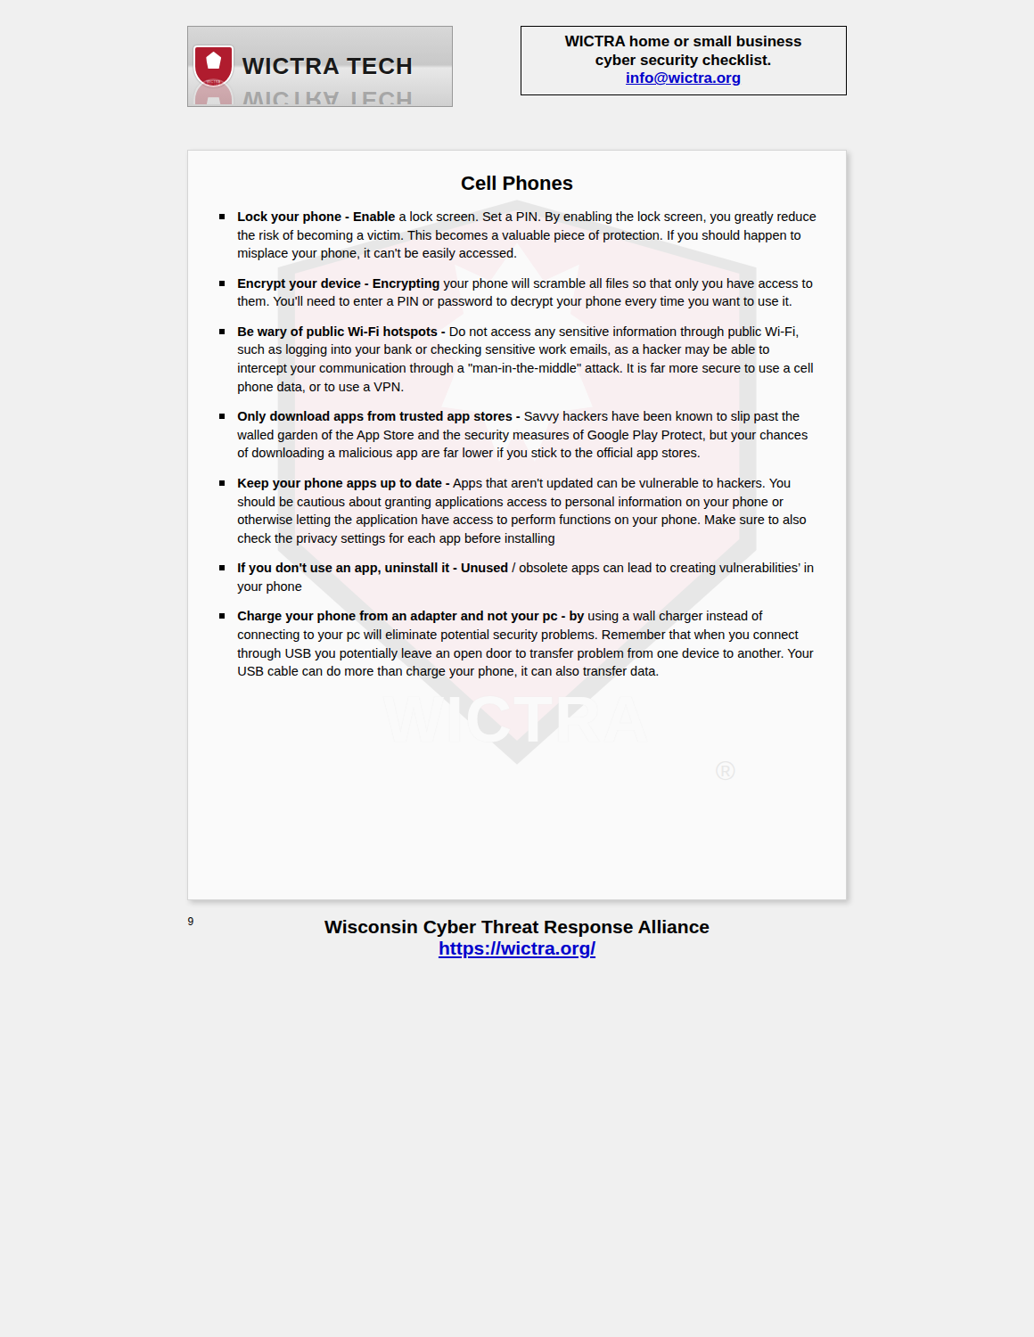WICTRA TECH
WICTRA TECH
WICTRA home or small business
cyber security checklist.
info@wictra.org
WICTRA
®
Cell Phones
Lock your phone - Enable a lock screen. Set a PIN. By enabling the lock screen, you greatly reduce the risk of becoming a victim. This becomes a valuable piece of protection. If you should happen to misplace your phone, it can't be easily accessed.
Encrypt your device - Encrypting your phone will scramble all files so that only you have access to them. You'll need to enter a PIN or password to decrypt your phone every time you want to use it.
Be wary of public Wi-Fi hotspots - Do not access any sensitive information through public Wi-Fi, such as logging into your bank or checking sensitive work emails, as a hacker may be able to intercept your communication through a "man-in-the-middle" attack. It is far more secure to use a cell phone data, or to use a VPN.
Only download apps from trusted app stores - Savvy hackers have been known to slip past the walled garden of the App Store and the security measures of Google Play Protect, but your chances of downloading a malicious app are far lower if you stick to the official app stores.
Keep your phone apps up to date - Apps that aren't updated can be vulnerable to hackers. You should be cautious about granting applications access to personal information on your phone or otherwise letting the application have access to perform functions on your phone. Make sure to also check the privacy settings for each app before installing
If you don't use an app, uninstall it - Unused / obsolete apps can lead to creating vulnerabilities’ in your phone
Charge your phone from an adapter and not your pc - by using a wall charger instead of connecting to your pc will eliminate potential security problems. Remember that when you connect through USB you potentially leave an open door to transfer problem from one device to another. Your USB cable can do more than charge your phone, it can also transfer data.
9
Wisconsin Cyber Threat Response Alliance
https://wictra.org/